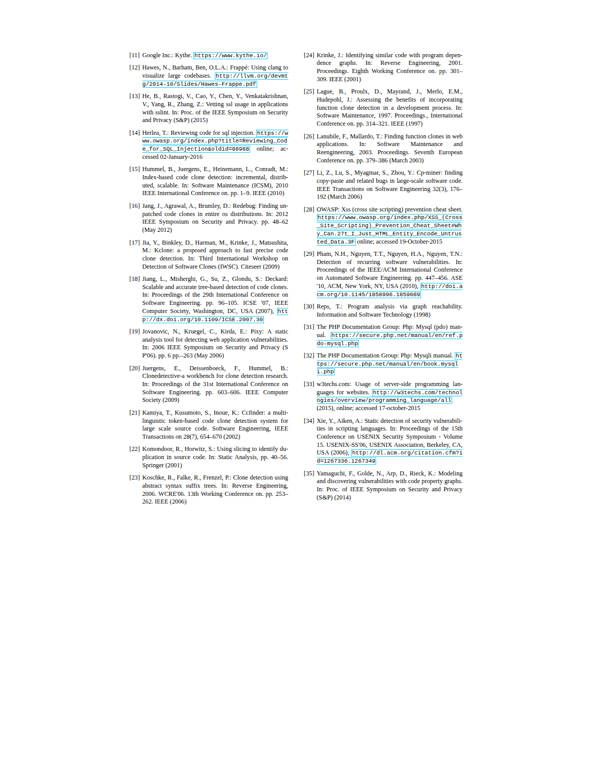[11] Google Inc.: Kythe. https://www.kythe.io/
[12] Hawes, N., Barham, Ben, O.L.A.: Frappé: Using clang to visualize large codebases. http://llvm.org/devmtg/2014-10/Slides/Hawes-Frappe.pdf
[13] He, B., Rastogi, V., Cao, Y., Chen, Y., Venkatakrishnan, V., Yang, R., Zhang, Z.: Vetting ssl usage in applications with sslint. In: Proc. of the IEEE Symposium on Security and Privacy (S&P) (2015)
[14] Herlea, T.: Reviewing code for sql injection. https://www.owasp.org/index.php?title=Reviewing_Code_for_SQL_Injection&oldid=88988 online; accessed 02-January-2016
[15] Hummel, B., Juergens, E., Heinemann, L., Conradt, M.: Index-based code clone detection: incremental, distributed, scalable. In: Software Maintenance (ICSM), 2010 IEEE International Conference on. pp. 1–9. IEEE (2010)
[16] Jang, J., Agrawal, A., Brumley, D.: Redebug: Finding unpatched code clones in entire os distributions. In: 2012 IEEE Symposium on Security and Privacy. pp. 48–62 (May 2012)
[17] Jia, Y., Binkley, D., Harman, M., Krinke, J., Matsushita, M.: Kclone: a proposed approach to fast precise code clone detection. In: Third International Workshop on Detection of Software Clones (IWSC). Citeseer (2009)
[18] Jiang, L., Misherghi, G., Su, Z., Glondu, S.: Deckard: Scalable and accurate tree-based detection of code clones. In: Proceedings of the 29th International Conference on Software Engineering. pp. 96–105. ICSE '07, IEEE Computer Society, Washington, DC, USA (2007), http://dx.doi.org/10.1109/ICSE.2007.30
[19] Jovanovic, N., Kruegel, C., Kirda, E.: Pixy: A static analysis tool for detecting web application vulnerabilities. In: 2006 IEEE Symposium on Security and Privacy (S P'06). pp. 6 pp.–263 (May 2006)
[20] Juergens, E., Deissenboeck, F., Hummel, B.: Clonedetective-a workbench for clone detection research. In: Proceedings of the 31st International Conference on Software Engineering. pp. 603–606. IEEE Computer Society (2009)
[21] Kamiya, T., Kusumoto, S., Inoue, K.: Ccfinder: a multilinguistic token-based code clone detection system for large scale source code. Software Engineering, IEEE Transactions on 28(7), 654–670 (2002)
[22] Komondoor, R., Horwitz, S.: Using slicing to identify duplication in source code. In: Static Analysis, pp. 40–56. Springer (2001)
[23] Koschke, R., Falke, R., Frenzel, P.: Clone detection using abstract syntax suffix trees. In: Reverse Engineering, 2006. WCRE'06. 13th Working Conference on. pp. 253–262. IEEE (2006)
[24] Krinke, J.: Identifying similar code with program dependence graphs. In: Reverse Engineering, 2001. Proceedings. Eighth Working Conference on. pp. 301–309. IEEE (2001)
[25] Lague, B., Proulx, D., Mayrand, J., Merlo, E.M., Hudepohl, J.: Assessing the benefits of incorporating function clone detection in a development process. In: Software Maintenance, 1997. Proceedings., International Conference on. pp. 314–321. IEEE (1997)
[26] Lanubile, F., Mallardo, T.: Finding function clones in web applications. In: Software Maintenance and Reengineering, 2003. Proceedings. Seventh European Conference on. pp. 379–386 (March 2003)
[27] Li, Z., Lu, S., Myagmar, S., Zhou, Y.: Cp-miner: finding copy-paste and related bugs in large-scale software code. IEEE Transactions on Software Engineering 32(3), 176–192 (March 2006)
[28] OWASP: Xss (cross site scripting) prevention cheat sheet. https://www.owasp.org/index.php/XSS_(Cross_Site_Scripting)_Prevention_Cheat_Sheet#Why_Can.27t_I_Just_HTML_Entity_Encode_Untrusted_Data.3F online; accessed 19-October-2015
[29] Pham, N.H., Nguyen, T.T., Nguyen, H.A., Nguyen, T.N.: Detection of recurring software vulnerabilities. In: Proceedings of the IEEE/ACM International Conference on Automated Software Engineering. pp. 447–456. ASE '10, ACM, New York, NY, USA (2010), http://doi.acm.org/10.1145/1858996.1859089
[30] Reps, T.: Program analysis via graph reachability. Information and Software Technology (1998)
[31] The PHP Documentation Group: Php: Mysql (pdo) manual. https://secure.php.net/manual/en/ref.pdo-mysql.php
[32] The PHP Documentation Group: Php: Mysqli manual. https://secure.php.net/manual/en/book.mysqli.php
[33] w3techs.com: Usage of server-side programming languages for websites. http://w3techs.com/technologies/overview/programming_language/all (2015), online; accessed 17-october-2015
[34] Xie, Y., Aiken, A.: Static detection of security vulnerabilities in scripting languages. In: Proceedings of the 15th Conference on USENIX Security Symposium - Volume 15. USENIX-SS'06, USENIX Association, Berkeley, CA, USA (2006), http://dl.acm.org/citation.cfm?id=1267336.1267349
[35] Yamaguchi, F., Golde, N., Arp, D., Rieck, K.: Modeling and discovering vulnerabilities with code property graphs. In: Proc. of IEEE Symposium on Security and Privacy (S&P) (2014)